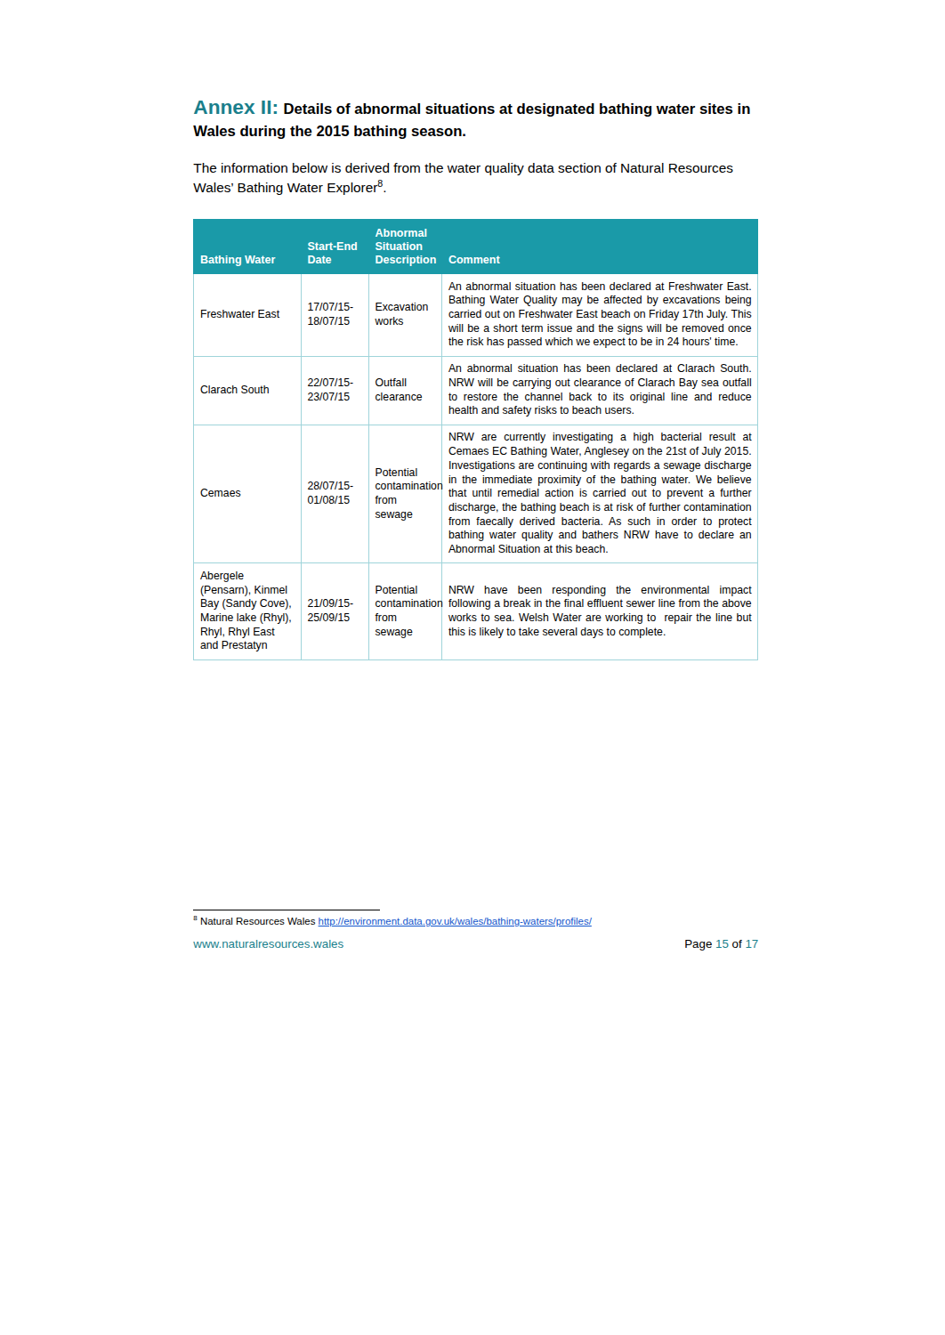Annex II: Details of abnormal situations at designated bathing water sites in Wales during the 2015 bathing season.
The information below is derived from the water quality data section of Natural Resources Wales’ Bathing Water Explorer8.
| Bathing Water | Start-End Date | Abnormal Situation Description | Comment |
| --- | --- | --- | --- |
| Freshwater East | 17/07/15-18/07/15 | Excavation works | An abnormal situation has been declared at Freshwater East. Bathing Water Quality may be affected by excavations being carried out on Freshwater East beach on Friday 17th July. This will be a short term issue and the signs will be removed once the risk has passed which we expect to be in 24 hours' time. |
| Clarach South | 22/07/15-23/07/15 | Outfall clearance | An abnormal situation has been declared at Clarach South. NRW will be carrying out clearance of Clarach Bay sea outfall to restore the channel back to its original line and reduce health and safety risks to beach users. |
| Cemaes | 28/07/15-01/08/15 | Potential contamination from sewage | NRW are currently investigating a high bacterial result at Cemaes EC Bathing Water, Anglesey on the 21st of July 2015. Investigations are continuing with regards a sewage discharge in the immediate proximity of the bathing water. We believe that until remedial action is carried out to prevent a further discharge, the bathing beach is at risk of further contamination from faecally derived bacteria. As such in order to protect bathing water quality and bathers NRW have to declare an Abnormal Situation at this beach. |
| Abergele (Pensarn), Kinmel Bay (Sandy Cove), Marine lake (Rhyl), Rhyl, Rhyl East and Prestatyn | 21/09/15-25/09/15 | Potential contamination from sewage | NRW have been responding the environmental impact following a break in the final effluent sewer line from the above works to sea. Welsh Water are working to repair the line but this is likely to take several days to complete. |
8 Natural Resources Wales http://environment.data.gov.uk/wales/bathing-waters/profiles/
www.naturalresources.wales
Page 15 of 17